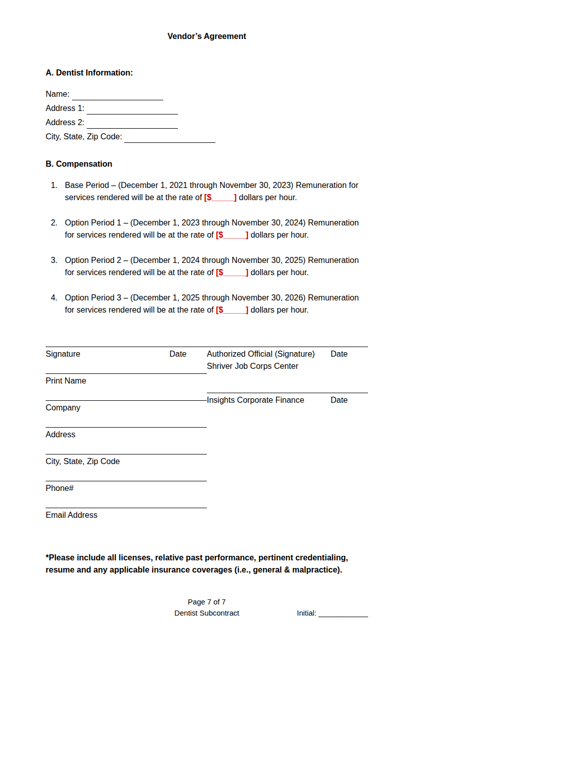Vendor’s Agreement
A. Dentist Information:
Name:
Address 1:
Address 2:
City, State, Zip Code:
B. Compensation
Base Period – (December 1, 2021 through November 30, 2023) Remuneration for services rendered will be at the rate of [$_____] dollars per hour.
Option Period 1 – (December 1, 2023 through November 30, 2024) Remuneration for services rendered will be at the rate of [$_____] dollars per hour.
Option Period 2 – (December 1, 2024 through November 30, 2025) Remuneration for services rendered will be at the rate of [$_____] dollars per hour.
Option Period 3 – (December 1, 2025 through November 30, 2026) Remuneration for services rendered will be at the rate of [$_____] dollars per hour.
| Signature Date Print Name Company Address City, State, Zip Code Phone# Email Address | Authorized Official (Signature) Date Shriver Job Corps Center Insights Corporate Finance Date |
*Please include all licenses, relative past performance, pertinent credentialing, resume and any applicable insurance coverages (i.e., general & malpractice).
Page 7 of 7
Dentist Subcontract Initial: ____________